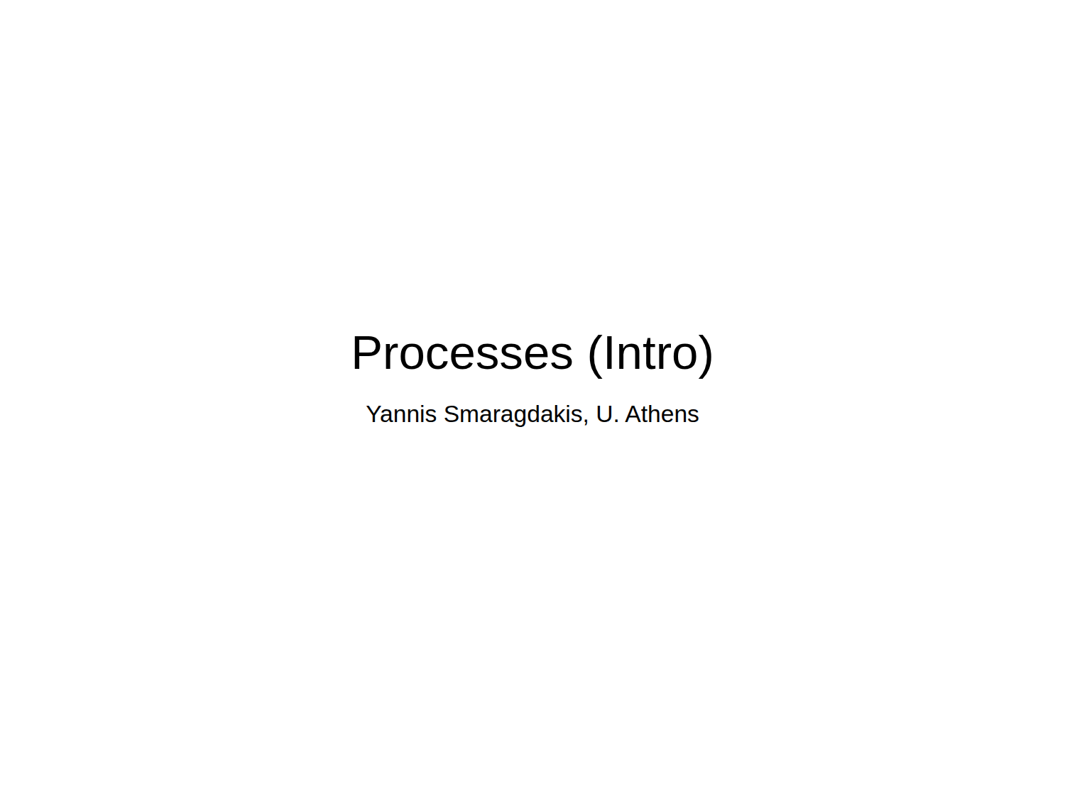Processes (Intro)
Yannis Smaragdakis, U. Athens